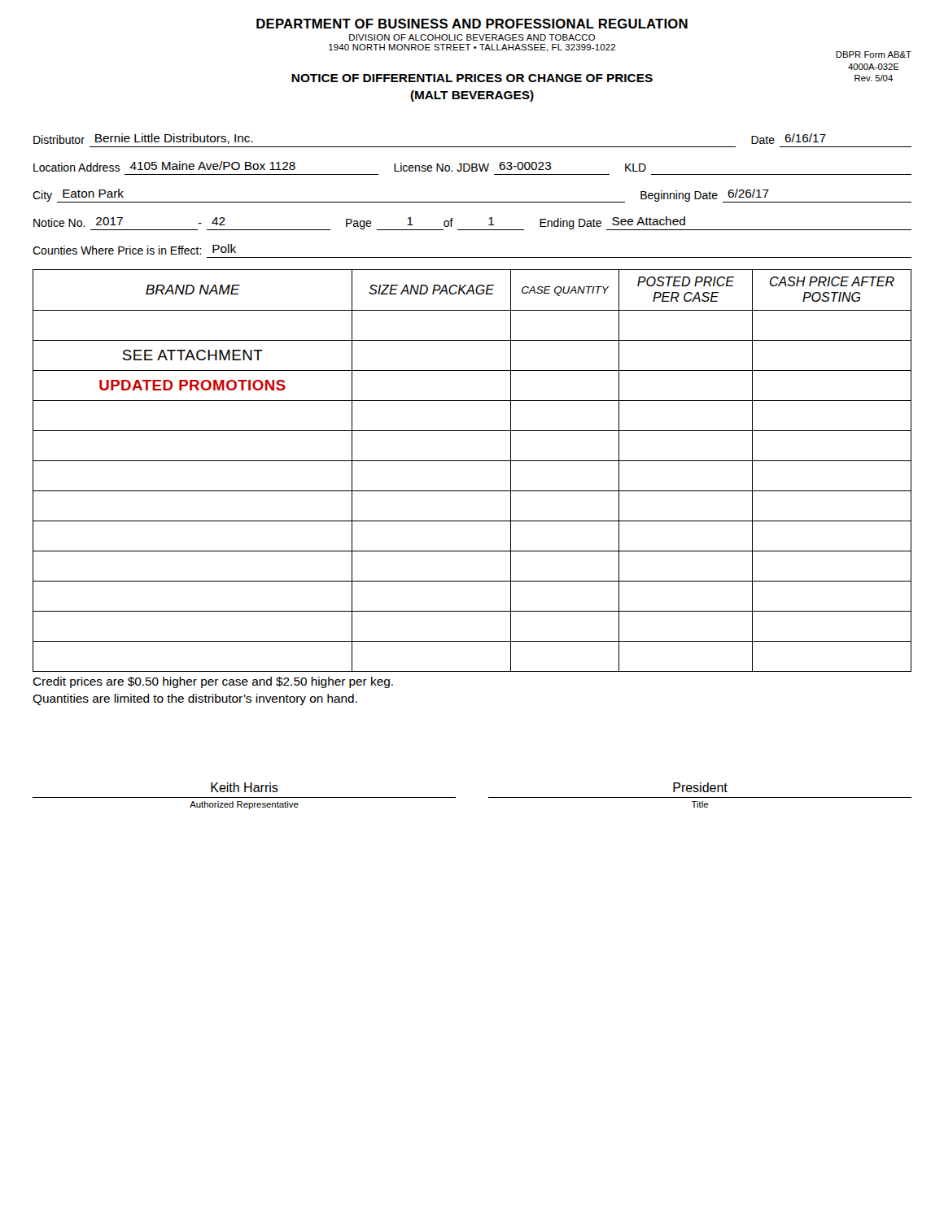DBPR Form AB&T
4000A-032E
Rev. 5/04
DEPARTMENT OF BUSINESS AND PROFESSIONAL REGULATION
DIVISION OF ALCOHOLIC BEVERAGES AND TOBACCO
1940 NORTH MONROE STREET • TALLAHASSEE, FL 32399-1022
NOTICE OF DIFFERENTIAL PRICES OR CHANGE OF PRICES
(MALT BEVERAGES)
Distributor Bernie Little Distributors, Inc. Date 6/16/17
Location Address 4105 Maine Ave/PO Box 1128 License No. JDBW 63-00023 KLD
City Eaton Park Beginning Date 6/26/17
Notice No. 2017 - 42 Page 1 of 1 Ending Date See Attached
Counties Where Price is in Effect: Polk
| BRAND NAME | SIZE AND PACKAGE | CASE QUANTITY | POSTED PRICE PER CASE | CASH PRICE AFTER POSTING |
| --- | --- | --- | --- | --- |
| SEE ATTACHMENT | | | | |
| UPDATED PROMOTIONS | | | | |
Credit prices are $0.50 higher per case and $2.50 higher per keg.
Quantities are limited to the distributor’s inventory on hand.
Keith Harris
Authorized Representative
President
Title